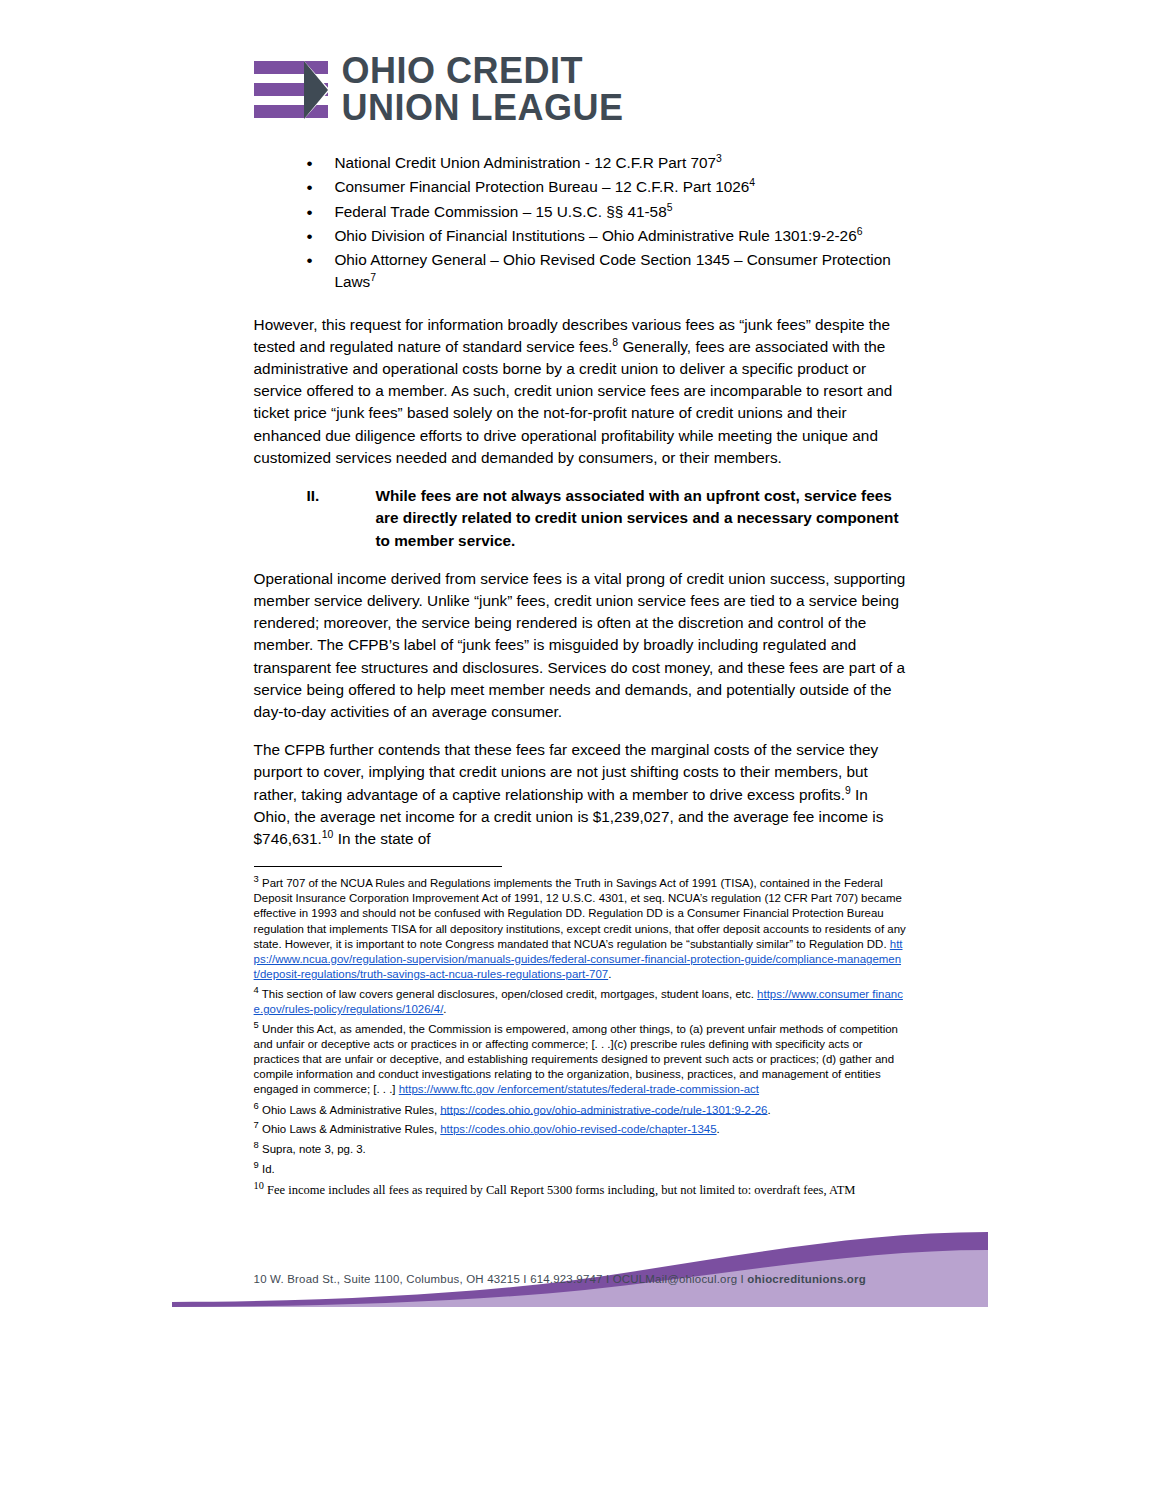OHIO CREDIT
UNION LEAGUE
National Credit Union Administration - 12 C.F.R Part 7073
Consumer Financial Protection Bureau – 12 C.F.R. Part 10264
Federal Trade Commission – 15 U.S.C. §§ 41-585
Ohio Division of Financial Institutions – Ohio Administrative Rule 1301:9-2-266
Ohio Attorney General – Ohio Revised Code Section 1345 – Consumer Protection Laws7
However, this request for information broadly describes various fees as “junk fees” despite the tested and regulated nature of standard service fees.8 Generally, fees are associated with the administrative and operational costs borne by a credit union to deliver a specific product or service offered to a member. As such, credit union service fees are incomparable to resort and ticket price “junk fees” based solely on the not-for-profit nature of credit unions and their enhanced due diligence efforts to drive operational profitability while meeting the unique and customized services needed and demanded by consumers, or their members.
II.
While fees are not always associated with an upfront cost, service fees are directly related to credit union services and a necessary component to member service.
Operational income derived from service fees is a vital prong of credit union success, supporting member service delivery. Unlike “junk” fees, credit union service fees are tied to a service being rendered; moreover, the service being rendered is often at the discretion and control of the member. The CFPB’s label of “junk fees” is misguided by broadly including regulated and transparent fee structures and disclosures. Services do cost money, and these fees are part of a service being offered to help meet member needs and demands, and potentially outside of the day-to-day activities of an average consumer.
The CFPB further contends that these fees far exceed the marginal costs of the service they purport to cover, implying that credit unions are not just shifting costs to their members, but rather, taking advantage of a captive relationship with a member to drive excess profits.9 In Ohio, the average net income for a credit union is $1,239,027, and the average fee income is $746,631.10 In the state of
3 Part 707 of the NCUA Rules and Regulations implements the Truth in Savings Act of 1991 (TISA), contained in the Federal Deposit Insurance Corporation Improvement Act of 1991, 12 U.S.C. 4301, et seq. NCUA’s regulation (12 CFR Part 707) became effective in 1993 and should not be confused with Regulation DD. Regulation DD is a Consumer Financial Protection Bureau regulation that implements TISA for all depository institutions, except credit unions, that offer deposit accounts to residents of any state. However, it is important to note Congress mandated that NCUA’s regulation be “substantially similar” to Regulation DD. https://www.ncua.gov/regulation-supervision/manuals-guides/federal-consumer-financial-protection-guide/compliance-management/deposit-regulations/truth-savings-act-ncua-rules-regulations-part-707.
4 This section of law covers general disclosures, open/closed credit, mortgages, student loans, etc. https://www.consumer finance.gov/rules-policy/regulations/1026/4/.
5 Under this Act, as amended, the Commission is empowered, among other things, to (a) prevent unfair methods of competition and unfair or deceptive acts or practices in or affecting commerce; [. . .](c) prescribe rules defining with specificity acts or practices that are unfair or deceptive, and establishing requirements designed to prevent such acts or practices; (d) gather and compile information and conduct investigations relating to the organization, business, practices, and management of entities engaged in commerce; [. . .] https://www.ftc.gov /enforcement/statutes/federal-trade-commission-act
6 Ohio Laws & Administrative Rules, https://codes.ohio.gov/ohio-administrative-code/rule-1301:9-2-26.
7 Ohio Laws & Administrative Rules, https://codes.ohio.gov/ohio-revised-code/chapter-1345.
8 Supra, note 3, pg. 3.
9 Id.
10 Fee income includes all fees as required by Call Report 5300 forms including, but not limited to: overdraft fees, ATM
10 W. Broad St., Suite 1100, Columbus, OH 43215 I 614.923.9747 I OCULMail@ohiocul.org I ohiocreditunions.org